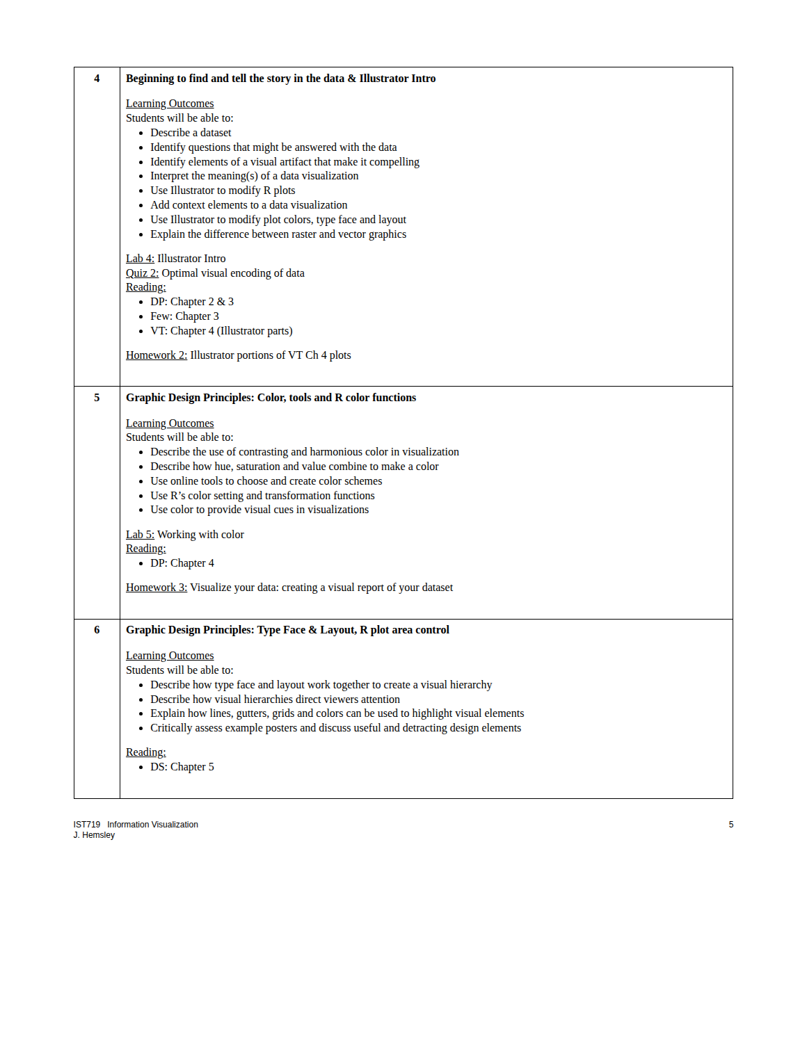| 4 | Beginning to find and tell the story in the data & Illustrator Intro Learning Outcomes Students will be able to: Describe a dataset Identify questions that might be answered with the data Identify elements of a visual artifact that make it compelling Interpret the meaning(s) of a data visualization Use Illustrator to modify R plots Add context elements to a data visualization Use Illustrator to modify plot colors, type face and layout Explain the difference between raster and vector graphics Lab 4: Illustrator Intro Quiz 2: Optimal visual encoding of data Reading: DP: Chapter 2 & 3 Few: Chapter 3 VT: Chapter 4 (Illustrator parts) Homework 2: Illustrator portions of VT Ch 4 plots |
| 5 | Graphic Design Principles: Color, tools and R color functions Learning Outcomes Students will be able to: Describe the use of contrasting and harmonious color in visualization Describe how hue, saturation and value combine to make a color Use online tools to choose and create color schemes Use R’s color setting and transformation functions Use color to provide visual cues in visualizations Lab 5: Working with color Reading: DP: Chapter 4 Homework 3: Visualize your data: creating a visual report of your dataset |
| 6 | Graphic Design Principles: Type Face & Layout, R plot area control Learning Outcomes Students will be able to: Describe how type face and layout work together to create a visual hierarchy Describe how visual hierarchies direct viewers attention Explain how lines, gutters, grids and colors can be used to highlight visual elements Critically assess example posters and discuss useful and detracting design elements Reading: DS: Chapter 5 |
IST719 Information Visualization
J. Hemsley
5